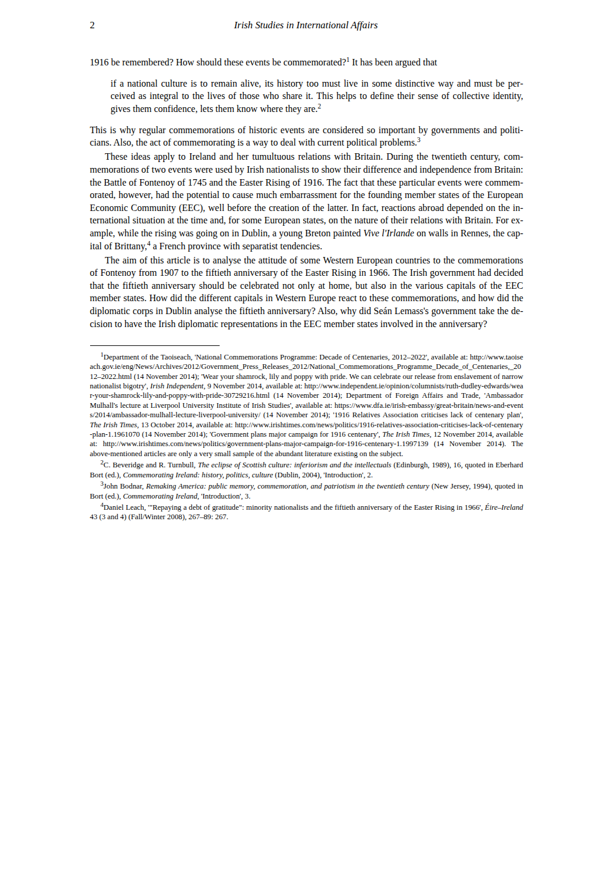2 Irish Studies in International Affairs
1916 be remembered? How should these events be commemorated?1 It has been argued that
if a national culture is to remain alive, its history too must live in some distinctive way and must be perceived as integral to the lives of those who share it. This helps to define their sense of collective identity, gives them confidence, lets them know where they are.2
This is why regular commemorations of historic events are considered so important by governments and politicians. Also, the act of commemorating is a way to deal with current political problems.3
These ideas apply to Ireland and her tumultuous relations with Britain. During the twentieth century, commemorations of two events were used by Irish nationalists to show their difference and independence from Britain: the Battle of Fontenoy of 1745 and the Easter Rising of 1916. The fact that these particular events were commemorated, however, had the potential to cause much embarrassment for the founding member states of the European Economic Community (EEC), well before the creation of the latter. In fact, reactions abroad depended on the international situation at the time and, for some European states, on the nature of their relations with Britain. For example, while the rising was going on in Dublin, a young Breton painted Vive l'Irlande on walls in Rennes, the capital of Brittany,4 a French province with separatist tendencies.
The aim of this article is to analyse the attitude of some Western European countries to the commemorations of Fontenoy from 1907 to the fiftieth anniversary of the Easter Rising in 1966. The Irish government had decided that the fiftieth anniversary should be celebrated not only at home, but also in the various capitals of the EEC member states. How did the different capitals in Western Europe react to these commemorations, and how did the diplomatic corps in Dublin analyse the fiftieth anniversary? Also, why did Seán Lemass's government take the decision to have the Irish diplomatic representations in the EEC member states involved in the anniversary?
1Department of the Taoiseach, 'National Commemorations Programme: Decade of Centenaries, 2012–2022', available at: http://www.taoiseach.gov.ie/eng/News/Archives/2012/Government_Press_Releases_2012/National_Commemorations_Programme_Decade_of_Centenaries,_2012–2022.html (14 November 2014); 'Wear your shamrock, lily and poppy with pride. We can celebrate our release from enslavement of narrow nationalist bigotry', Irish Independent, 9 November 2014, available at: http://www.independent.ie/opinion/columnists/ruth-dudley-edwards/wear-your-shamrock-lily-and-poppy-with-pride-30729216.html (14 November 2014); Department of Foreign Affairs and Trade, 'Ambassador Mulhall's lecture at Liverpool University Institute of Irish Studies', available at: https://www.dfa.ie/irish-embassy/great-britain/news-and-events/2014/ambassador-mulhall-lecture-liverpool-university/ (14 November 2014); '1916 Relatives Association criticises lack of centenary plan', The Irish Times, 13 October 2014, available at: http://www.irishtimes.com/news/politics/1916-relatives-association-criticises-lack-of-centenary-plan-1.1961070 (14 November 2014); 'Government plans major campaign for 1916 centenary', The Irish Times, 12 November 2014, available at: http://www.irishtimes.com/news/politics/government-plans-major-campaign-for-1916-centenary-1.1997139 (14 November 2014). The above-mentioned articles are only a very small sample of the abundant literature existing on the subject.
2C. Beveridge and R. Turnbull, The eclipse of Scottish culture: inferiorism and the intellectuals (Edinburgh, 1989), 16, quoted in Eberhard Bort (ed.), Commemorating Ireland: history, politics, culture (Dublin, 2004), 'Introduction', 2.
3John Bodnar, Remaking America: public memory, commemoration, and patriotism in the twentieth century (New Jersey, 1994), quoted in Bort (ed.), Commemorating Ireland, 'Introduction', 3.
4Daniel Leach, '"Repaying a debt of gratitude": minority nationalists and the fiftieth anniversary of the Easter Rising in 1966', Éire–Ireland 43 (3 and 4) (Fall/Winter 2008), 267–89: 267.